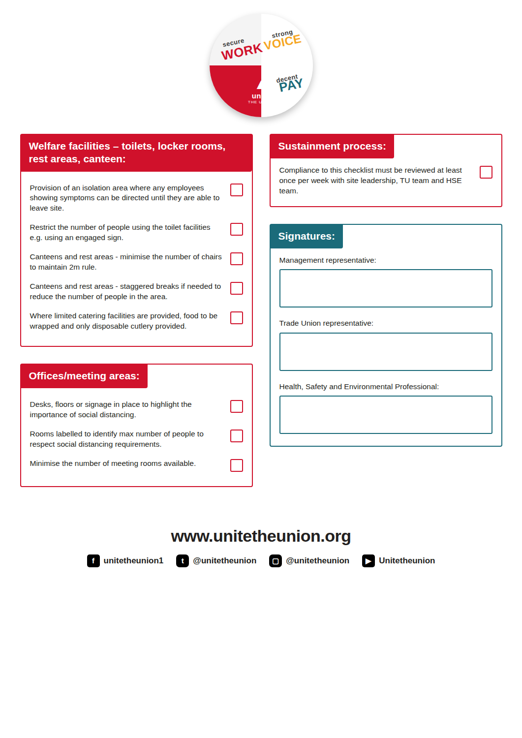secure WORK strong VOICE decent PAY
▲
unite
the UNION
Welfare facilities – toilets, locker rooms, rest areas, canteen:
Provision of an isolation area where any employees showing symptoms can be directed until they are able to leave site.
Restrict the number of people using the toilet facilities e.g. using an engaged sign.
Canteens and rest areas - minimise the number of chairs to maintain 2m rule.
Canteens and rest areas - staggered breaks if needed to reduce the number of people in the area.
Where limited catering facilities are provided, food to be wrapped and only disposable cutlery provided.
Offices/meeting areas:
Desks, floors or signage in place to highlight the importance of social distancing.
Rooms labelled to identify max number of people to respect social distancing requirements.
Minimise the number of meeting rooms available.
Sustainment process:
Compliance to this checklist must be reviewed at least once per week with site leadership, TU team and HSE team.
Signatures:
Management representative:
Trade Union representative:
Health, Safety and Environmental Professional:
www.unitetheunion.org
funitetheunion1 t@unitetheunion ▢@unitetheunion ▶Unitetheunion